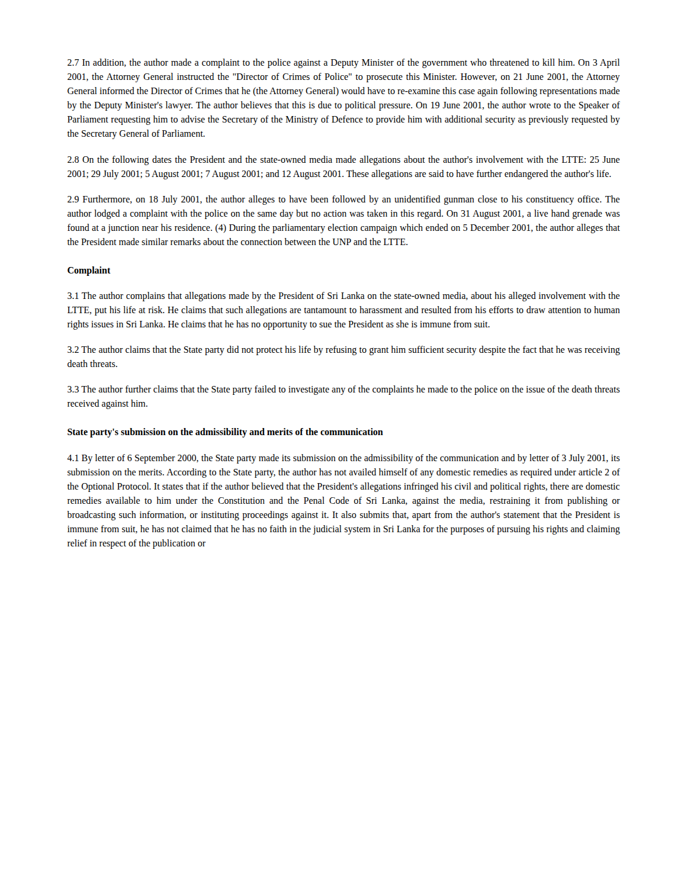2.7 In addition, the author made a complaint to the police against a Deputy Minister of the government who threatened to kill him. On 3 April 2001, the Attorney General instructed the "Director of Crimes of Police" to prosecute this Minister. However, on 21 June 2001, the Attorney General informed the Director of Crimes that he (the Attorney General) would have to re-examine this case again following representations made by the Deputy Minister's lawyer. The author believes that this is due to political pressure. On 19 June 2001, the author wrote to the Speaker of Parliament requesting him to advise the Secretary of the Ministry of Defence to provide him with additional security as previously requested by the Secretary General of Parliament.
2.8 On the following dates the President and the state-owned media made allegations about the author's involvement with the LTTE: 25 June 2001; 29 July 2001; 5 August 2001; 7 August 2001; and 12 August 2001. These allegations are said to have further endangered the author's life.
2.9 Furthermore, on 18 July 2001, the author alleges to have been followed by an unidentified gunman close to his constituency office. The author lodged a complaint with the police on the same day but no action was taken in this regard. On 31 August 2001, a live hand grenade was found at a junction near his residence. (4) During the parliamentary election campaign which ended on 5 December 2001, the author alleges that the President made similar remarks about the connection between the UNP and the LTTE.
Complaint
3.1 The author complains that allegations made by the President of Sri Lanka on the state-owned media, about his alleged involvement with the LTTE, put his life at risk. He claims that such allegations are tantamount to harassment and resulted from his efforts to draw attention to human rights issues in Sri Lanka. He claims that he has no opportunity to sue the President as she is immune from suit.
3.2 The author claims that the State party did not protect his life by refusing to grant him sufficient security despite the fact that he was receiving death threats.
3.3 The author further claims that the State party failed to investigate any of the complaints he made to the police on the issue of the death threats received against him.
State party's submission on the admissibility and merits of the communication
4.1 By letter of 6 September 2000, the State party made its submission on the admissibility of the communication and by letter of 3 July 2001, its submission on the merits. According to the State party, the author has not availed himself of any domestic remedies as required under article 2 of the Optional Protocol. It states that if the author believed that the President's allegations infringed his civil and political rights, there are domestic remedies available to him under the Constitution and the Penal Code of Sri Lanka, against the media, restraining it from publishing or broadcasting such information, or instituting proceedings against it. It also submits that, apart from the author's statement that the President is immune from suit, he has not claimed that he has no faith in the judicial system in Sri Lanka for the purposes of pursuing his rights and claiming relief in respect of the publication or